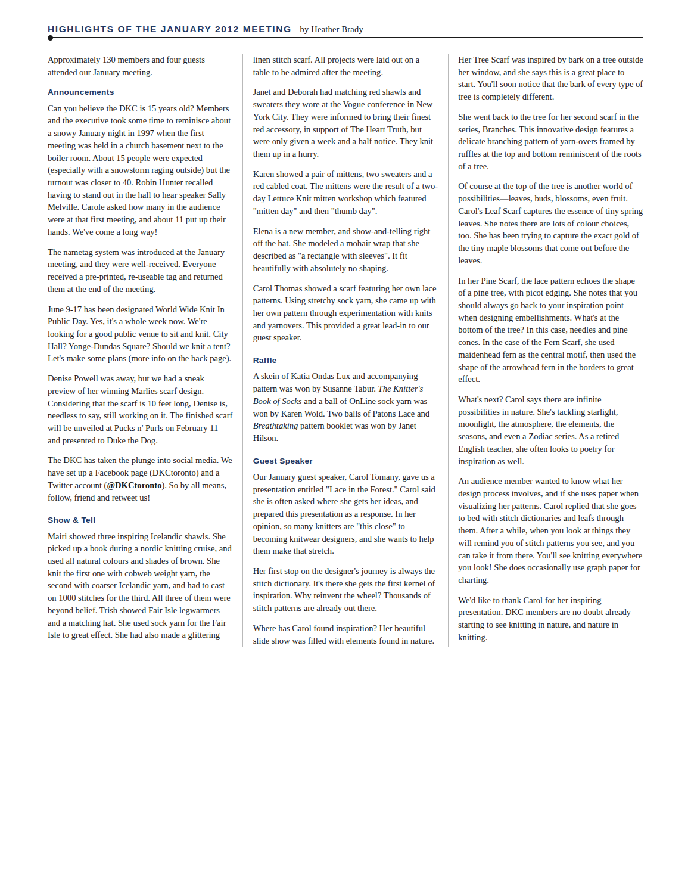Highlights of the January 2012 Meeting
by Heather Brady
Approximately 130 members and four guests attended our January meeting.
Announcements
Can you believe the DKC is 15 years old? Members and the executive took some time to reminisce about a snowy January night in 1997 when the first meeting was held in a church basement next to the boiler room. About 15 people were expected (especially with a snowstorm raging outside) but the turnout was closer to 40. Robin Hunter recalled having to stand out in the hall to hear speaker Sally Melville. Carole asked how many in the audience were at that first meeting, and about 11 put up their hands. We've come a long way!
The nametag system was introduced at the January meeting, and they were well-received. Everyone received a pre-printed, re-useable tag and returned them at the end of the meeting.
June 9-17 has been designated World Wide Knit In Public Day. Yes, it's a whole week now. We're looking for a good public venue to sit and knit. City Hall? Yonge-Dundas Square? Should we knit a tent? Let's make some plans (more info on the back page).
Denise Powell was away, but we had a sneak preview of her winning Marlies scarf design. Considering that the scarf is 10 feet long, Denise is, needless to say, still working on it. The finished scarf will be unveiled at Pucks n' Purls on February 11 and presented to Duke the Dog.
The DKC has taken the plunge into social media. We have set up a Facebook page (DKCtoronto) and a Twitter account (@DKCtoronto). So by all means, follow, friend and retweet us!
Show & Tell
Mairi showed three inspiring Icelandic shawls. She picked up a book during a nordic knitting cruise, and used all natural colours and shades of brown. She knit the first one with cobweb weight yarn, the second with coarser Icelandic yarn, and had to cast on 1000 stitches for the third. All three of them were beyond belief. Trish showed Fair Isle legwarmers and a matching hat. She used sock yarn for the Fair Isle to great effect. She had also made a glittering linen stitch scarf. All projects were laid out on a table to be admired after the meeting.
Janet and Deborah had matching red shawls and sweaters they wore at the Vogue conference in New York City. They were informed to bring their finest red accessory, in support of The Heart Truth, but were only given a week and a half notice. They knit them up in a hurry.
Karen showed a pair of mittens, two sweaters and a red cabled coat. The mittens were the result of a two-day Lettuce Knit mitten workshop which featured "mitten day" and then "thumb day".
Elena is a new member, and show-and-telling right off the bat. She modeled a mohair wrap that she described as "a rectangle with sleeves". It fit beautifully with absolutely no shaping.
Carol Thomas showed a scarf featuring her own lace patterns. Using stretchy sock yarn, she came up with her own pattern through experimentation with knits and yarnovers. This provided a great lead-in to our guest speaker.
Raffle
A skein of Katia Ondas Lux and accompanying pattern was won by Susanne Tabur. The Knitter's Book of Socks and a ball of OnLine sock yarn was won by Karen Wold. Two balls of Patons Lace and Breathtaking pattern booklet was won by Janet Hilson.
Guest Speaker
Our January guest speaker, Carol Tomany, gave us a presentation entitled "Lace in the Forest." Carol said she is often asked where she gets her ideas, and prepared this presentation as a response. In her opinion, so many knitters are "this close" to becoming knitwear designers, and she wants to help them make that stretch.
Her first stop on the designer's journey is always the stitch dictionary. It's there she gets the first kernel of inspiration. Why reinvent the wheel? Thousands of stitch patterns are already out there.
Where has Carol found inspiration? Her beautiful slide show was filled with elements found in nature. Her Tree Scarf was inspired by bark on a tree outside her window, and she says this is a great place to start. You'll soon notice that the bark of every type of tree is completely different.
She went back to the tree for her second scarf in the series, Branches. This innovative design features a delicate branching pattern of yarn-overs framed by ruffles at the top and bottom reminiscent of the roots of a tree.
Of course at the top of the tree is another world of possibilities—leaves, buds, blossoms, even fruit. Carol's Leaf Scarf captures the essence of tiny spring leaves. She notes there are lots of colour choices, too. She has been trying to capture the exact gold of the tiny maple blossoms that come out before the leaves.
In her Pine Scarf, the lace pattern echoes the shape of a pine tree, with picot edging. She notes that you should always go back to your inspiration point when designing embellishments. What's at the bottom of the tree? In this case, needles and pine cones. In the case of the Fern Scarf, she used maidenhead fern as the central motif, then used the shape of the arrowhead fern in the borders to great effect.
What's next? Carol says there are infinite possibilities in nature. She's tackling starlight, moonlight, the atmosphere, the elements, the seasons, and even a Zodiac series. As a retired English teacher, she often looks to poetry for inspiration as well.
An audience member wanted to know what her design process involves, and if she uses paper when visualizing her patterns. Carol replied that she goes to bed with stitch dictionaries and leafs through them. After a while, when you look at things they will remind you of stitch patterns you see, and you can take it from there. You'll see knitting everywhere you look! She does occasionally use graph paper for charting.
We'd like to thank Carol for her inspiring presentation. DKC members are no doubt already starting to see knitting in nature, and nature in knitting.